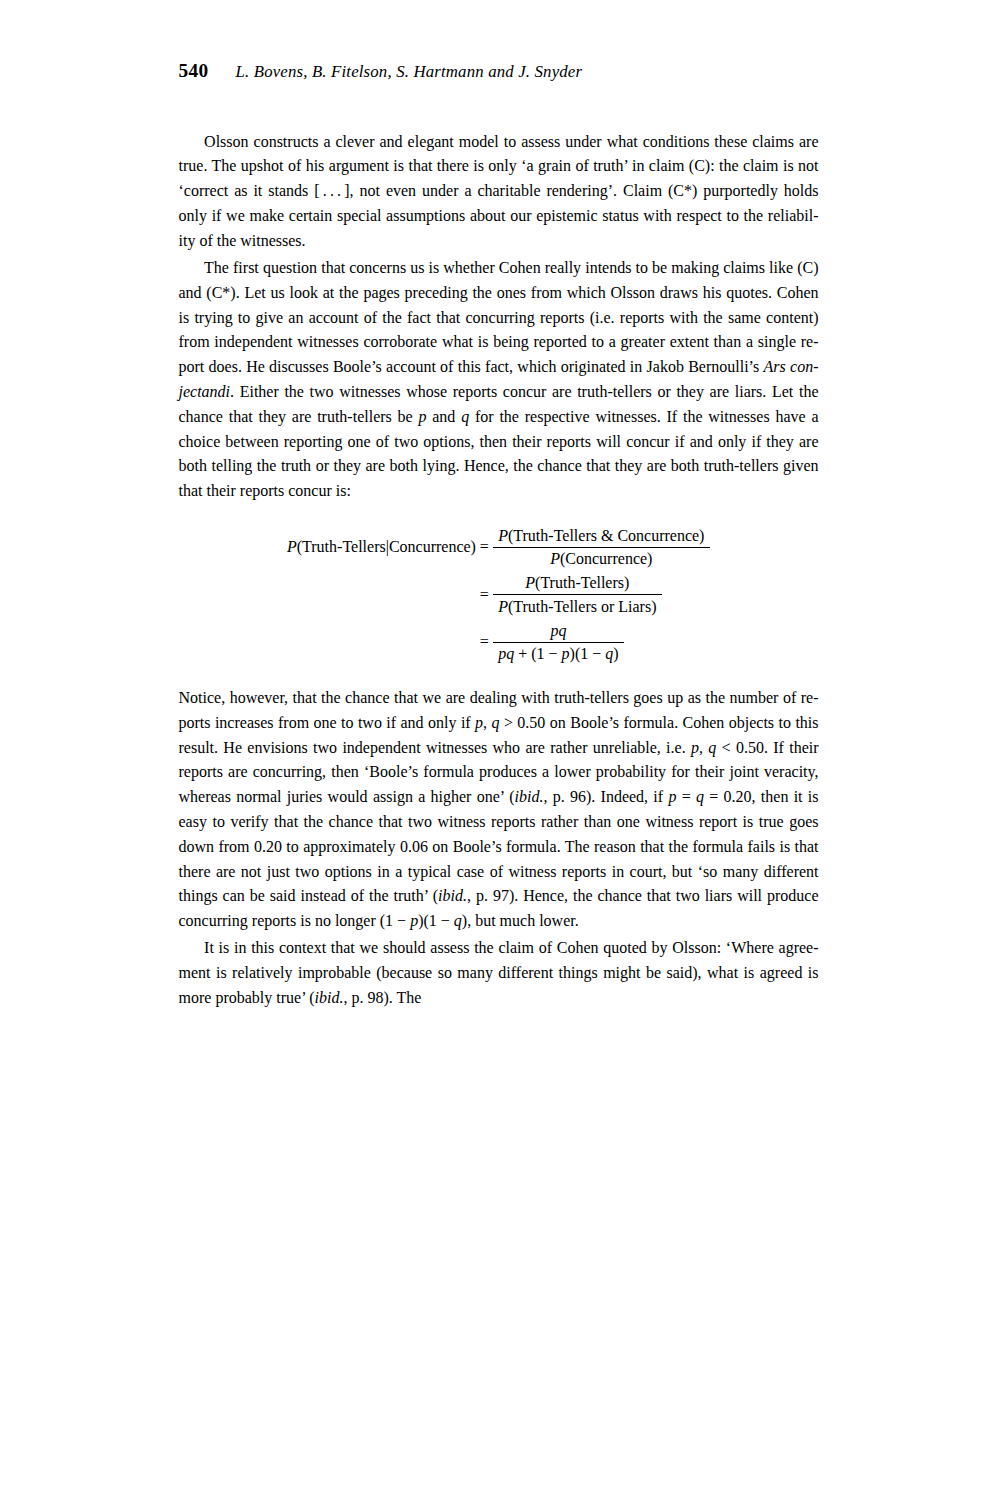540 L. Bovens, B. Fitelson, S. Hartmann and J. Snyder
Olsson constructs a clever and elegant model to assess under what conditions these claims are true. The upshot of his argument is that there is only ‘a grain of truth’ in claim (C): the claim is not ‘correct as it stands [ . . . ], not even under a charitable rendering’. Claim (C*) purportedly holds only if we make certain special assumptions about our epistemic status with respect to the reliability of the witnesses.
The first question that concerns us is whether Cohen really intends to be making claims like (C) and (C*). Let us look at the pages preceding the ones from which Olsson draws his quotes. Cohen is trying to give an account of the fact that concurring reports (i.e. reports with the same content) from independent witnesses corroborate what is being reported to a greater extent than a single report does. He discusses Boole’s account of this fact, which originated in Jakob Bernoulli’s Ars conjectandi. Either the two witnesses whose reports concur are truth-tellers or they are liars. Let the chance that they are truth-tellers be p and q for the respective witnesses. If the witnesses have a choice between reporting one of two options, then their reports will concur if and only if they are both telling the truth or they are both lying. Hence, the chance that they are both truth-tellers given that their reports concur is:
| P (Truth-Tellers/Concurrence) | = | P (Truth-Tellers & Concurrence) P (Concurrence) |
| | = | P (Truth-Tellers) P (Truth-Tellers or Liars) |
| | = | pq pq + (1 − p )(1 − q ) |
Notice, however, that the chance that we are dealing with truth-tellers goes up as the number of reports increases from one to two if and only if p, q > 0.50 on Boole’s formula. Cohen objects to this result. He envisions two independent witnesses who are rather unreliable, i.e. p, q < 0.50. If their reports are concurring, then ‘Boole’s formula produces a lower probability for their joint veracity, whereas normal juries would assign a higher one’ (ibid., p. 96). Indeed, if p = q = 0.20, then it is easy to verify that the chance that two witness reports rather than one witness report is true goes down from 0.20 to approximately 0.06 on Boole’s formula. The reason that the formula fails is that there are not just two options in a typical case of witness reports in court, but ‘so many different things can be said instead of the truth’ (ibid., p. 97). Hence, the chance that two liars will produce concurring reports is no longer (1 − p)(1 − q), but much lower.
It is in this context that we should assess the claim of Cohen quoted by Olsson: ‘Where agreement is relatively improbable (because so many different things might be said), what is agreed is more probably true’ (ibid., p. 98). The